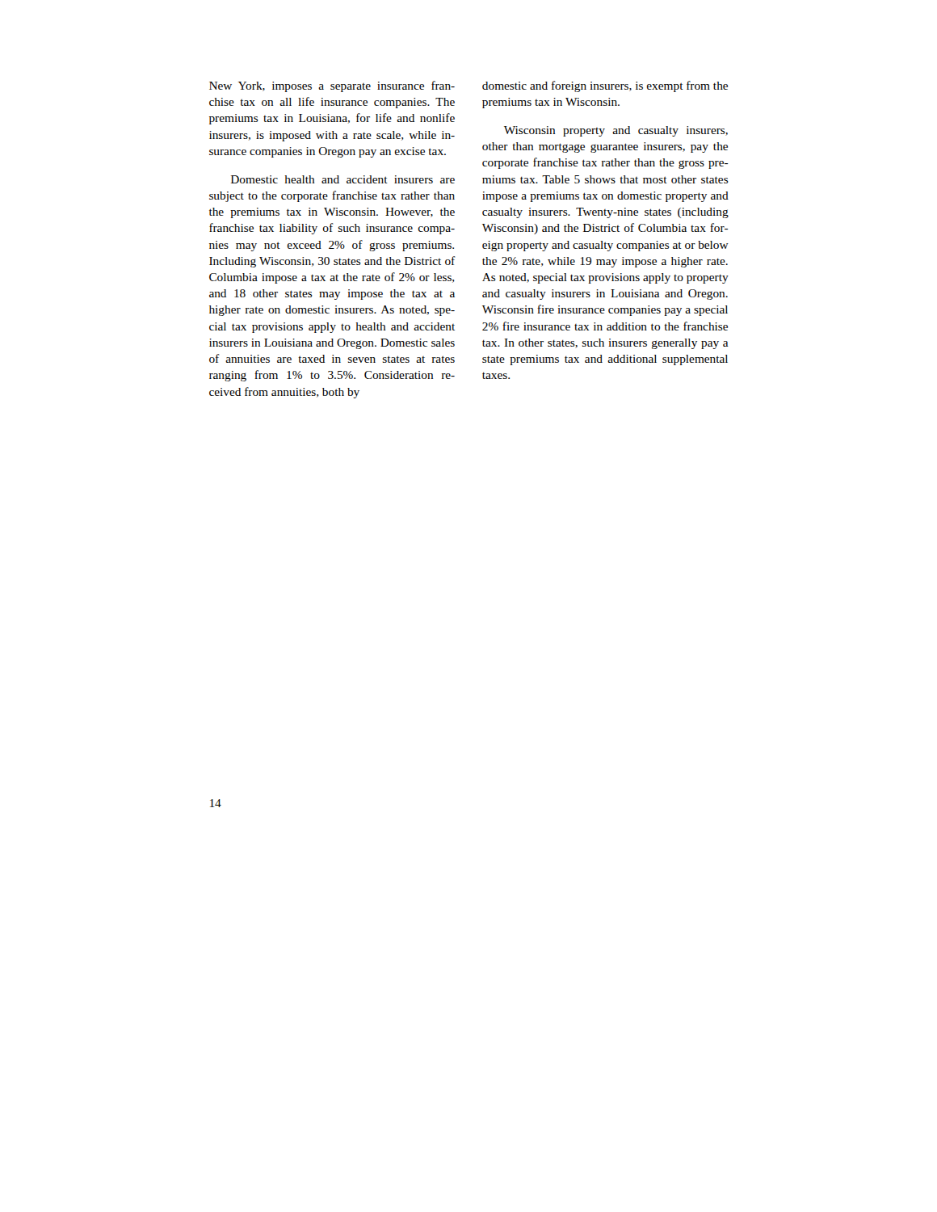New York, imposes a separate insurance franchise tax on all life insurance companies. The premiums tax in Louisiana, for life and nonlife insurers, is imposed with a rate scale, while insurance companies in Oregon pay an excise tax.
Domestic health and accident insurers are subject to the corporate franchise tax rather than the premiums tax in Wisconsin. However, the franchise tax liability of such insurance companies may not exceed 2% of gross premiums. Including Wisconsin, 30 states and the District of Columbia impose a tax at the rate of 2% or less, and 18 other states may impose the tax at a higher rate on domestic insurers. As noted, special tax provisions apply to health and accident insurers in Louisiana and Oregon. Domestic sales of annuities are taxed in seven states at rates ranging from 1% to 3.5%. Consideration received from annuities, both by
domestic and foreign insurers, is exempt from the premiums tax in Wisconsin.
Wisconsin property and casualty insurers, other than mortgage guarantee insurers, pay the corporate franchise tax rather than the gross premiums tax. Table 5 shows that most other states impose a premiums tax on domestic property and casualty insurers. Twenty-nine states (including Wisconsin) and the District of Columbia tax foreign property and casualty companies at or below the 2% rate, while 19 may impose a higher rate. As noted, special tax provisions apply to property and casualty insurers in Louisiana and Oregon. Wisconsin fire insurance companies pay a special 2% fire insurance tax in addition to the franchise tax. In other states, such insurers generally pay a state premiums tax and additional supplemental taxes.
14